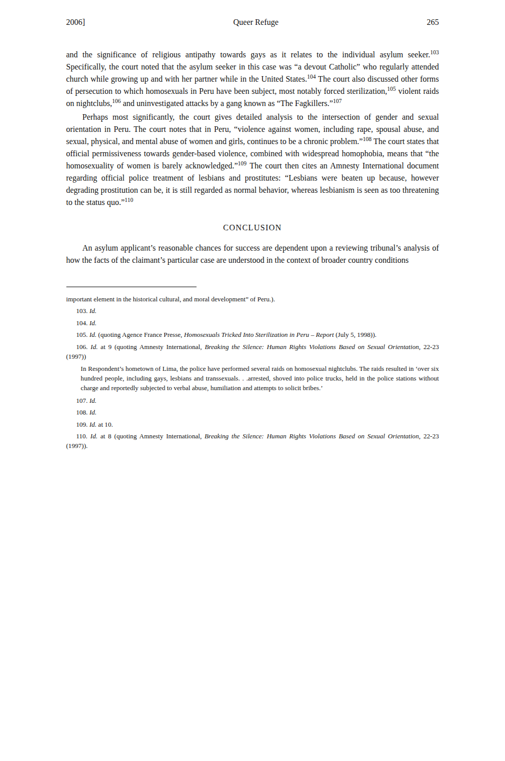2006] Queer Refuge 265
and the significance of religious antipathy towards gays as it relates to the individual asylum seeker.103 Specifically, the court noted that the asylum seeker in this case was “a devout Catholic” who regularly attended church while growing up and with her partner while in the United States.104 The court also discussed other forms of persecution to which homosexuals in Peru have been subject, most notably forced sterilization,105 violent raids on nightclubs,106 and uninvestigated attacks by a gang known as “The Fagkillers.”107
Perhaps most significantly, the court gives detailed analysis to the intersection of gender and sexual orientation in Peru. The court notes that in Peru, “violence against women, including rape, spousal abuse, and sexual, physical, and mental abuse of women and girls, continues to be a chronic problem.”108 The court states that official permissiveness towards gender-based violence, combined with widespread homophobia, means that “the homosexuality of women is barely acknowledged.”109 The court then cites an Amnesty International document regarding official police treatment of lesbians and prostitutes: “Lesbians were beaten up because, however degrading prostitution can be, it is still regarded as normal behavior, whereas lesbianism is seen as too threatening to the status quo.”110
CONCLUSION
An asylum applicant’s reasonable chances for success are dependent upon a reviewing tribunal’s analysis of how the facts of the claimant’s particular case are understood in the context of broader country conditions
important element in the historical cultural, and moral development” of Peru.).
103. Id.
104. Id.
105. Id. (quoting Agence France Presse, Homosexuals Tricked Into Sterilization in Peru – Report (July 5, 1998)).
106. Id. at 9 (quoting Amnesty International, Breaking the Silence: Human Rights Violations Based on Sexual Orientation, 22-23 (1997))
In Respondent’s hometown of Lima, the police have performed several raids on homosexual nightclubs. The raids resulted in ‘over six hundred people, including gays, lesbians and transsexuals. . .arrested, shoved into police trucks, held in the police stations without charge and reportedly subjected to verbal abuse, humiliation and attempts to solicit bribes.’
107. Id.
108. Id.
109. Id. at 10.
110. Id. at 8 (quoting Amnesty International, Breaking the Silence: Human Rights Violations Based on Sexual Orientation, 22-23 (1997)).